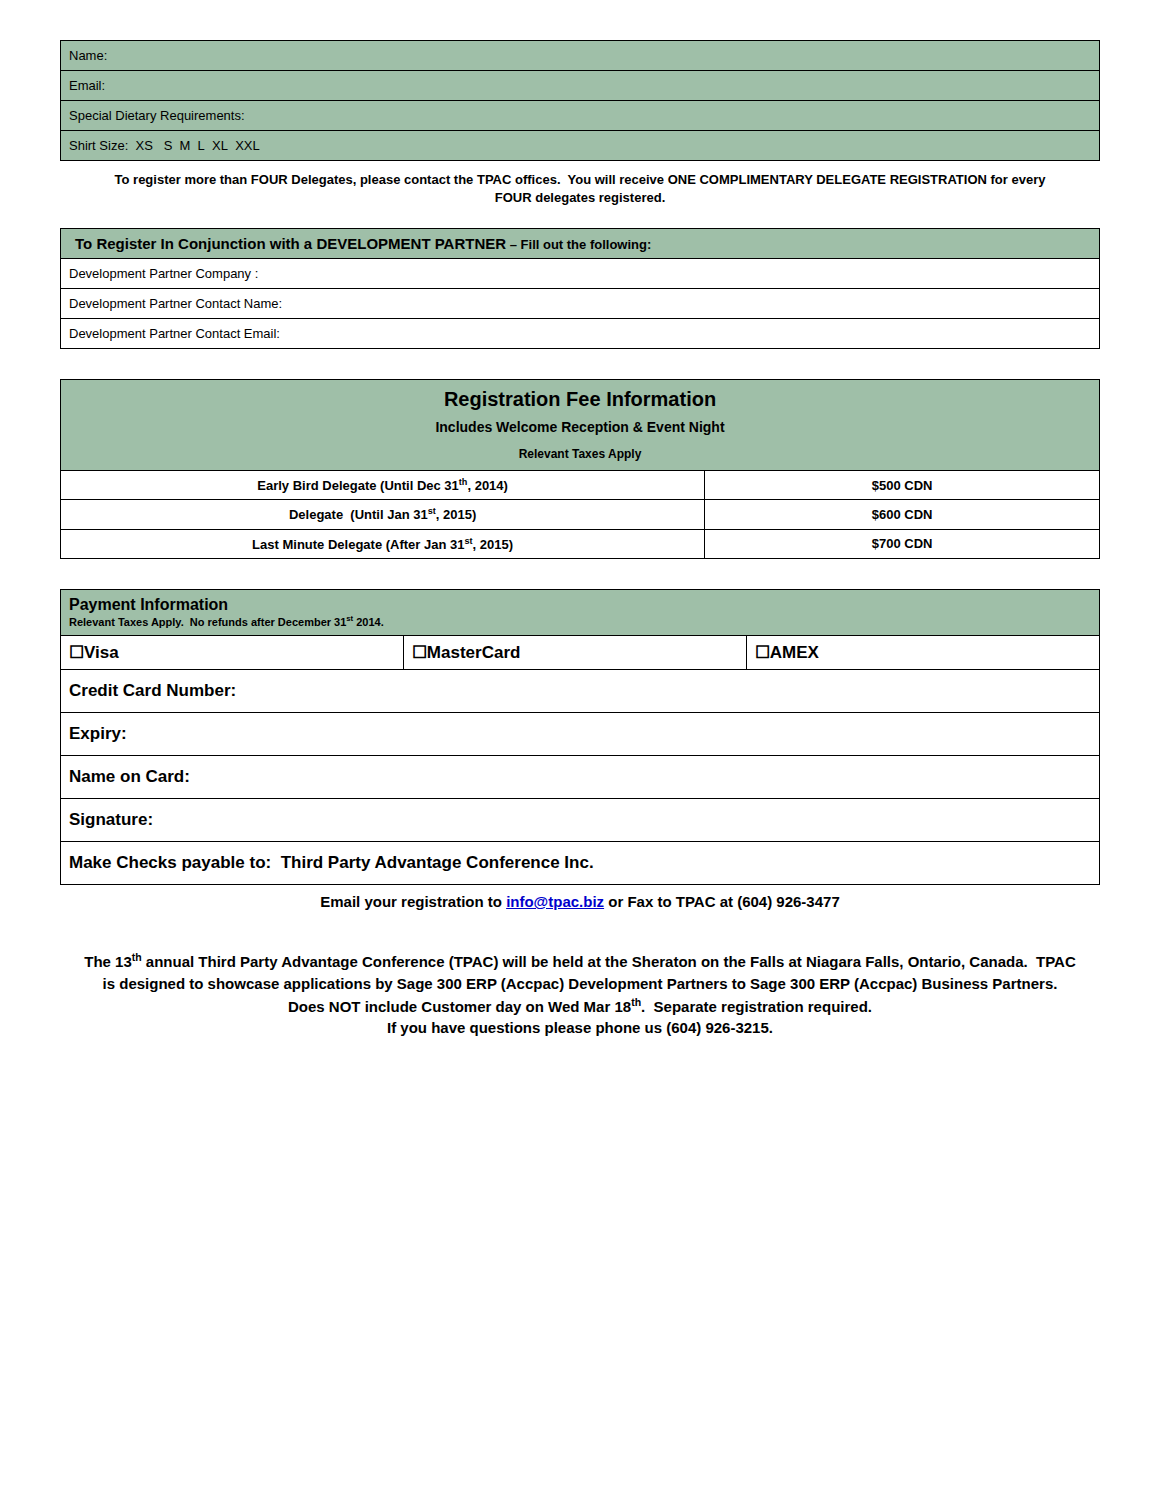| Name: |
| Email: |
| Special Dietary Requirements: |
| Shirt Size: XS S M L XL XXL |
To register more than FOUR Delegates, please contact the TPAC offices. You will receive ONE COMPLIMENTARY DELEGATE REGISTRATION for every FOUR delegates registered.
| To Register In Conjunction with a DEVELOPMENT PARTNER – Fill out the following: |
| Development Partner Company : |
| Development Partner Contact Name: |
| Development Partner Contact Email: |
| Registration Fee Information Includes Welcome Reception & Event Night Relevant Taxes Apply |
| Early Bird Delegate (Until Dec 31 th , 2014) | $500 CDN |
| Delegate (Until Jan 31 st , 2015) | $600 CDN |
| Last Minute Delegate (After Jan 31 st , 2015) | $700 CDN |
| Payment Information Relevant Taxes Apply. No refunds after December 31 st 2014. |
| ☐ Visa | ☐ MasterCard | ☐ AMEX |
| Credit Card Number: |
| Expiry: |
| Name on Card: |
| Signature: |
| Make Checks payable to: Third Party Advantage Conference Inc. |
Email your registration to info@tpac.biz or Fax to TPAC at (604) 926-3477
The 13th annual Third Party Advantage Conference (TPAC) will be held at the Sheraton on the Falls at Niagara Falls, Ontario, Canada. TPAC is designed to showcase applications by Sage 300 ERP (Accpac) Development Partners to Sage 300 ERP (Accpac) Business Partners.
Does NOT include Customer day on Wed Mar 18th. Separate registration required.
If you have questions please phone us (604) 926-3215.